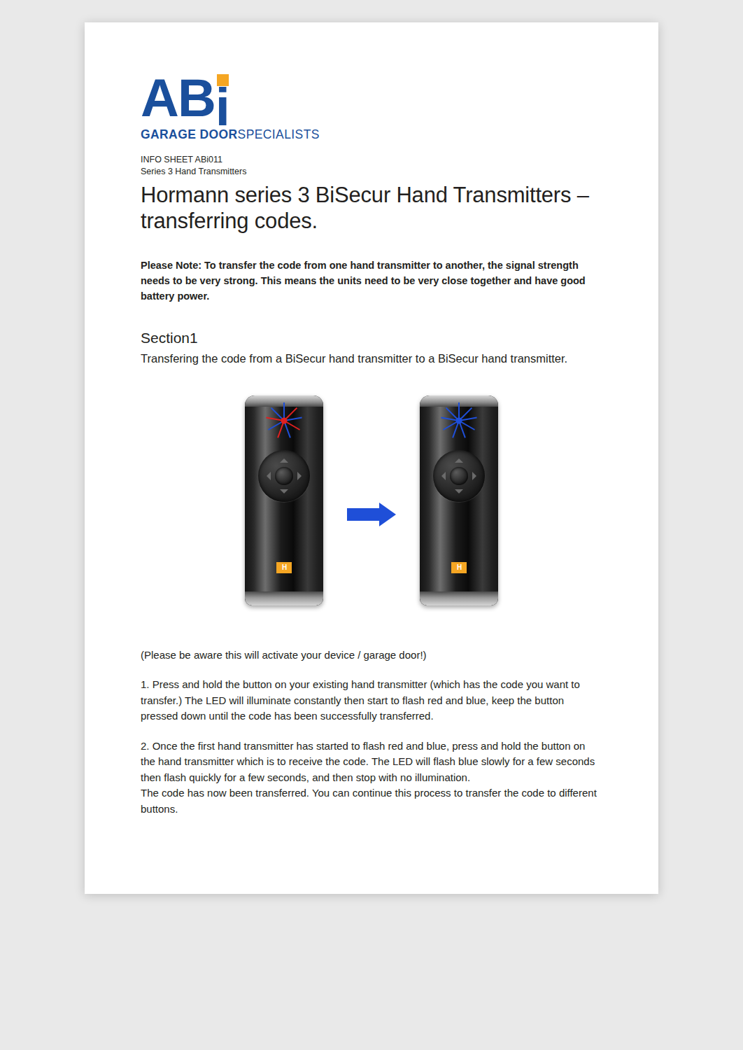AB i
GARAGE DOOR SPECIALISTS
INFO SHEET ABi011
Series 3 Hand Transmitters
Hormann series 3 BiSecur Hand Transmitters –transferring codes.
Please Note: To transfer the code from one hand transmitter to another, the signal strength needs to be very strong. This means the units need to be very close together and have good battery power.
Section1
Transfering the code from a BiSecur hand transmitter to a BiSecur hand transmitter.
H
H
(Please be aware this will activate your device / garage door!)
1. Press and hold the button on your existing hand transmitter (which has the code you want to transfer.) The LED will illuminate constantly then start to flash red and blue, keep the button pressed down until the code has been successfully transferred.
2. Once the first hand transmitter has started to flash red and blue, press and hold the button on the hand transmitter which is to receive the code. The LED will flash blue slowly for a few seconds then flash quickly for a few seconds, and then stop with no illumination.
The code has now been transferred. You can continue this process to transfer the code to different buttons.